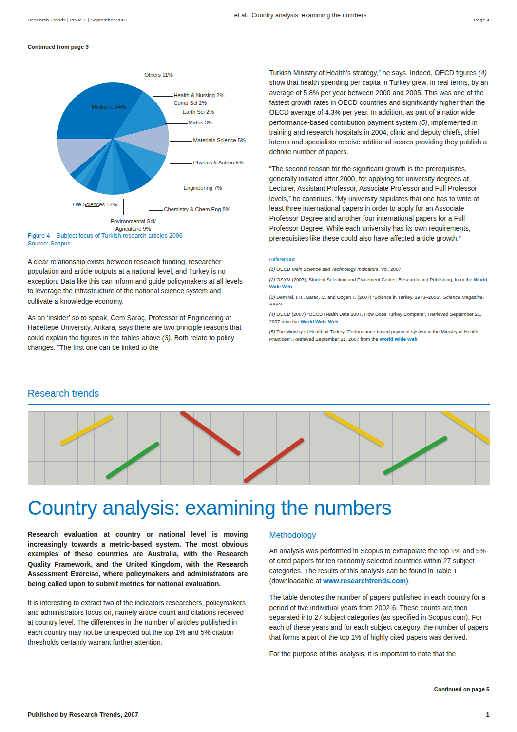Research Trends | Issue 1 | September 2007
et al.: Country analysis: examining the numbers
Page 4
Continued from page 3
Others 11%
Health & Nursing 2%
Comp Sci 2%
Earth Sci 2%
Maths 3%
Materials Science 5%
Physics & Astron 5%
Engineering 7%
Chemistry & Chem Eng 8%
Medicine 34%
Life Sciences 12%
Environmental Sci/
Agriculture 9%
Figure 4 – Subject focus of Turkish research articles 2006
Source: Scopus
A clear relationship exists between research funding, researcher population and article outputs at a national level, and Turkey is no exception. Data like this can inform and guide policymakers at all levels to leverage the infrastructure of the national science system and cultivate a knowledge economy.
As an ‘insider’ so to speak, Cem Saraç, Professor of Engineering at Hacettepe University, Ankara, says there are two principle reasons that could explain the figures in the tables above (3). Both relate to policy changes. “The first one can be linked to the
Turkish Ministry of Health’s strategy,” he says. Indeed, OECD figures (4) show that health spending per capita in Turkey grew, in real terms, by an average of 5.8% per year between 2000 and 2005. This was one of the fastest growth rates in OECD countries and significantly higher than the OECD average of 4.3% per year. In addition, as part of a nationwide performance-based contribution payment system (5), implemented in training and research hospitals in 2004, clinic and deputy chiefs, chief interns and specialists receive additional scores providing they publish a definite number of papers.
“The second reason for the significant growth is the prerequisites, generally initiated after 2000, for applying for university degrees at Lecturer, Assistant Professor, Associate Professor and Full Professor levels,” he continues. “My university stipulates that one has to write at least three international papers in order to apply for an Associate Professor Degree and another four international papers for a Full Professor Degree. While each university has its own requirements, prerequisites like these could also have affected article growth.”
References:
(1) OECD Main Science and Technology Indicators, Vol. 2007
(2) OSYM (2007), Student Selection and Placement Center, Research and Publishing, from the World Wide Web
(3) Demirel, I.H., Sarac, C. and Ozgen T. (2007) “Science in Turkey, 1973–2006”. Science Magazine, AAAS.
(4) OECD (2007) “OECD Health Data 2007, How Does Turkey Compare”, Retrieved September 21, 2007 from the World Wide Web
(5) The Ministry of Health of Turkey “Performance-based payment system in the Ministry of Health Practices”, Retrieved September 21, 2007 from the World Wide Web
Research trends
Country analysis: examining the numbers
Research evaluation at country or national level is moving increasingly towards a metric-based system. The most obvious examples of these countries are Australia, with the Research Quality Framework, and the United Kingdom, with the Research Assessment Exercise, where policymakers and administrators are being called upon to submit metrics for national evaluation.
It is interesting to extract two of the indicators researchers, policymakers and administrators focus on, namely article count and citations received at country level. The differences in the number of articles published in each country may not be unexpected but the top 1% and 5% citation thresholds certainly warrant further attention.
Methodology
An analysis was performed in Scopus to extrapolate the top 1% and 5% of cited papers for ten randomly selected countries within 27 subject categories. The results of this analysis can be found in Table 1 (downloadable at www.researchtrends.com).
The table denotes the number of papers published in each country for a period of five individual years from 2002-6. These counts are then separated into 27 subject categories (as specified in Scopus.com). For each of these years and for each subject category, the number of papers that forms a part of the top 1% of highly cited papers was derived.
For the purpose of this analysis, it is important to note that the
Continued on page 5
Published by Research Trends, 2007
1